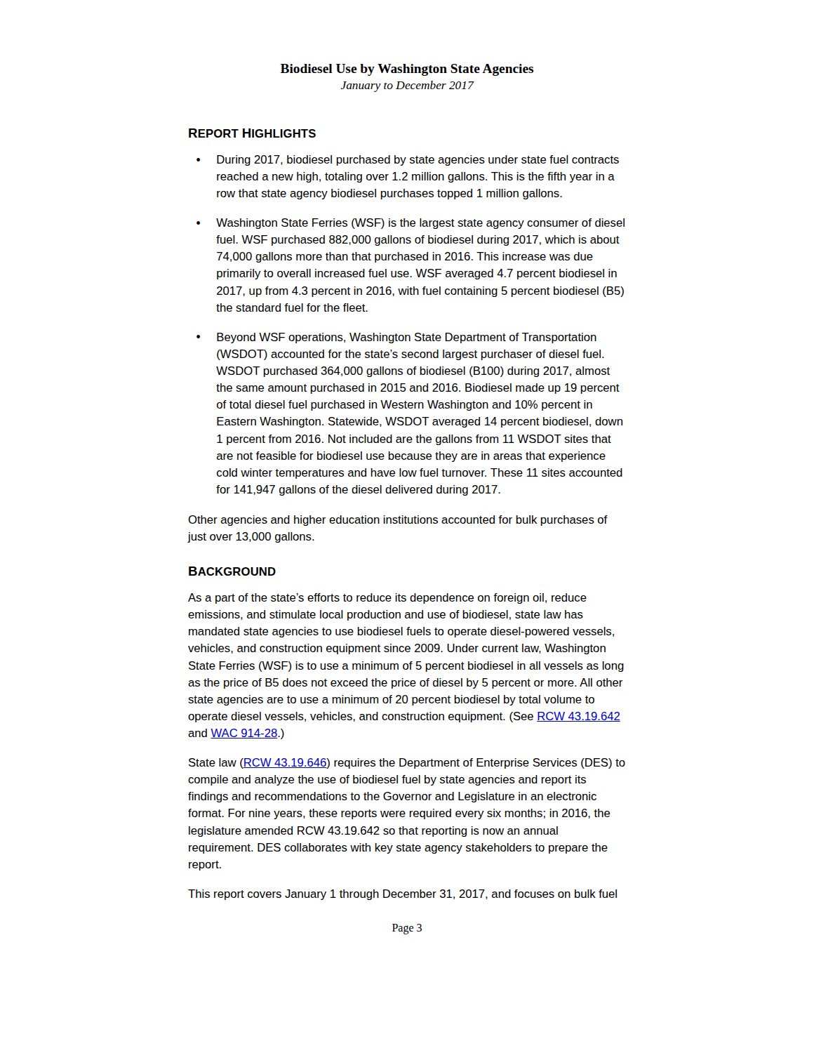Biodiesel Use by Washington State Agencies
January to December 2017
REPORT HIGHLIGHTS
During 2017, biodiesel purchased by state agencies under state fuel contracts reached a new high, totaling over 1.2 million gallons. This is the fifth year in a row that state agency biodiesel purchases topped 1 million gallons.
Washington State Ferries (WSF) is the largest state agency consumer of diesel fuel. WSF purchased 882,000 gallons of biodiesel during 2017, which is about 74,000 gallons more than that purchased in 2016. This increase was due primarily to overall increased fuel use. WSF averaged 4.7 percent biodiesel in 2017, up from 4.3 percent in 2016, with fuel containing 5 percent biodiesel (B5) the standard fuel for the fleet.
Beyond WSF operations, Washington State Department of Transportation (WSDOT) accounted for the state’s second largest purchaser of diesel fuel. WSDOT purchased 364,000 gallons of biodiesel (B100) during 2017, almost the same amount purchased in 2015 and 2016. Biodiesel made up 19 percent of total diesel fuel purchased in Western Washington and 10% percent in Eastern Washington. Statewide, WSDOT averaged 14 percent biodiesel, down 1 percent from 2016. Not included are the gallons from 11 WSDOT sites that are not feasible for biodiesel use because they are in areas that experience cold winter temperatures and have low fuel turnover. These 11 sites accounted for 141,947 gallons of the diesel delivered during 2017.
Other agencies and higher education institutions accounted for bulk purchases of just over 13,000 gallons.
BACKGROUND
As a part of the state’s efforts to reduce its dependence on foreign oil, reduce emissions, and stimulate local production and use of biodiesel, state law has mandated state agencies to use biodiesel fuels to operate diesel-powered vessels, vehicles, and construction equipment since 2009. Under current law, Washington State Ferries (WSF) is to use a minimum of 5 percent biodiesel in all vessels as long as the price of B5 does not exceed the price of diesel by 5 percent or more. All other state agencies are to use a minimum of 20 percent biodiesel by total volume to operate diesel vessels, vehicles, and construction equipment. (See RCW 43.19.642 and WAC 914-28.)
State law (RCW 43.19.646) requires the Department of Enterprise Services (DES) to compile and analyze the use of biodiesel fuel by state agencies and report its findings and recommendations to the Governor and Legislature in an electronic format. For nine years, these reports were required every six months; in 2016, the legislature amended RCW 43.19.642 so that reporting is now an annual requirement. DES collaborates with key state agency stakeholders to prepare the report.
This report covers January 1 through December 31, 2017, and focuses on bulk fuel
Page 3